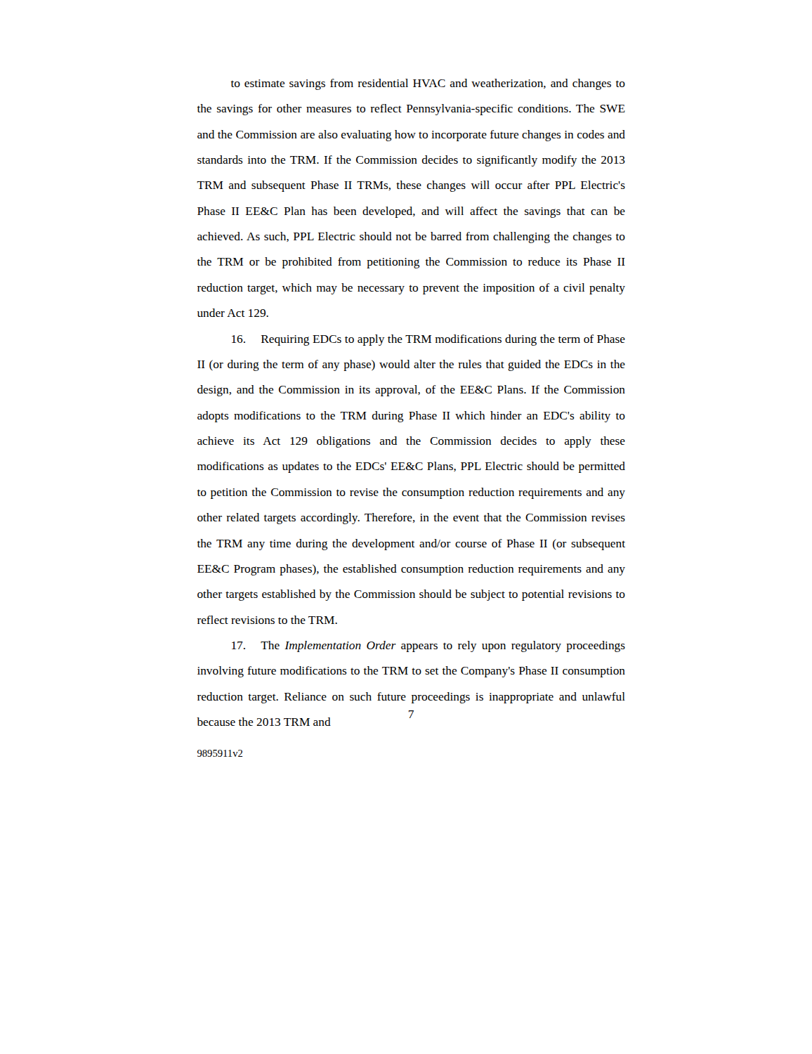to estimate savings from residential HVAC and weatherization, and changes to the savings for other measures to reflect Pennsylvania-specific conditions. The SWE and the Commission are also evaluating how to incorporate future changes in codes and standards into the TRM. If the Commission decides to significantly modify the 2013 TRM and subsequent Phase II TRMs, these changes will occur after PPL Electric's Phase II EE&C Plan has been developed, and will affect the savings that can be achieved. As such, PPL Electric should not be barred from challenging the changes to the TRM or be prohibited from petitioning the Commission to reduce its Phase II reduction target, which may be necessary to prevent the imposition of a civil penalty under Act 129.
16. Requiring EDCs to apply the TRM modifications during the term of Phase II (or during the term of any phase) would alter the rules that guided the EDCs in the design, and the Commission in its approval, of the EE&C Plans. If the Commission adopts modifications to the TRM during Phase II which hinder an EDC's ability to achieve its Act 129 obligations and the Commission decides to apply these modifications as updates to the EDCs' EE&C Plans, PPL Electric should be permitted to petition the Commission to revise the consumption reduction requirements and any other related targets accordingly. Therefore, in the event that the Commission revises the TRM any time during the development and/or course of Phase II (or subsequent EE&C Program phases), the established consumption reduction requirements and any other targets established by the Commission should be subject to potential revisions to reflect revisions to the TRM.
17. The Implementation Order appears to rely upon regulatory proceedings involving future modifications to the TRM to set the Company's Phase II consumption reduction target. Reliance on such future proceedings is inappropriate and unlawful because the 2013 TRM and
7
9895911v2